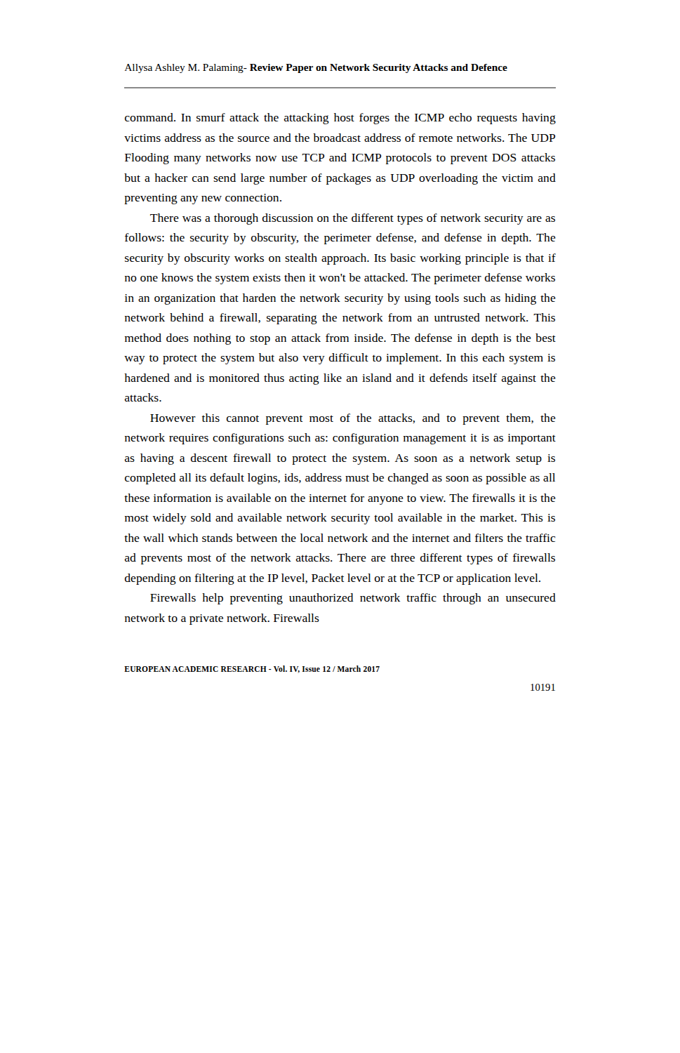Allysa Ashley M. Palaming- Review Paper on Network Security Attacks and Defence
command. In smurf attack the attacking host forges the ICMP echo requests having victims address as the source and the broadcast address of remote networks. The UDP Flooding many networks now use TCP and ICMP protocols to prevent DOS attacks but a hacker can send large number of packages as UDP overloading the victim and preventing any new connection.
There was a thorough discussion on the different types of network security are as follows: the security by obscurity, the perimeter defense, and defense in depth. The security by obscurity works on stealth approach. Its basic working principle is that if no one knows the system exists then it won't be attacked. The perimeter defense works in an organization that harden the network security by using tools such as hiding the network behind a firewall, separating the network from an untrusted network. This method does nothing to stop an attack from inside. The defense in depth is the best way to protect the system but also very difficult to implement. In this each system is hardened and is monitored thus acting like an island and it defends itself against the attacks.
However this cannot prevent most of the attacks, and to prevent them, the network requires configurations such as: configuration management it is as important as having a descent firewall to protect the system. As soon as a network setup is completed all its default logins, ids, address must be changed as soon as possible as all these information is available on the internet for anyone to view. The firewalls it is the most widely sold and available network security tool available in the market. This is the wall which stands between the local network and the internet and filters the traffic ad prevents most of the network attacks. There are three different types of firewalls depending on filtering at the IP level, Packet level or at the TCP or application level.
Firewalls help preventing unauthorized network traffic through an unsecured network to a private network. Firewalls
EUROPEAN ACADEMIC RESEARCH - Vol. IV, Issue 12 / March 2017
10191